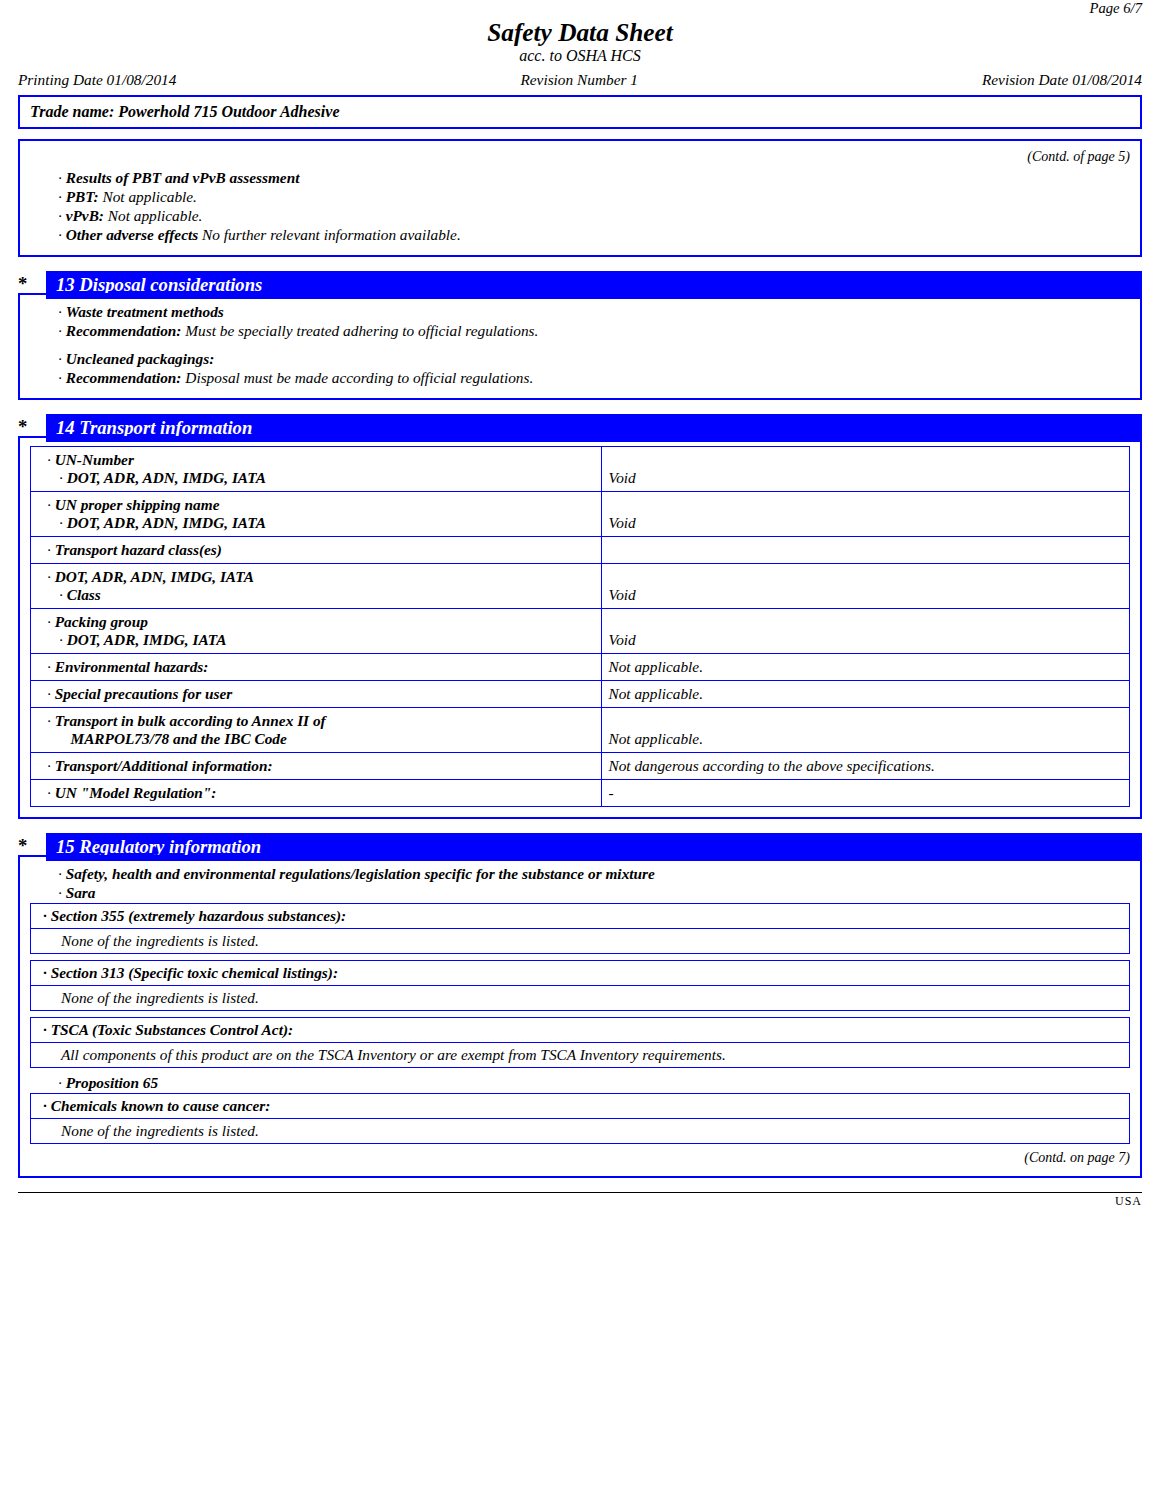Page 6/7
Safety Data Sheet
acc. to OSHA HCS
Printing Date 01/08/2014 Revision Number 1 Revision Date 01/08/2014
Trade name: Powerhold 715 Outdoor Adhesive
(Contd. of page 5)
· Results of PBT and vPvB assessment
· PBT: Not applicable.
· vPvB: Not applicable.
· Other adverse effects No further relevant information available.
*
13 Disposal considerations
· Waste treatment methods
· Recommendation: Must be specially treated adhering to official regulations.
· Uncleaned packagings:
· Recommendation: Disposal must be made according to official regulations.
*
14 Transport information
| · UN-Number · DOT, ADR, ADN, IMDG, IATA | Void |
| · UN proper shipping name · DOT, ADR, ADN, IMDG, IATA | Void |
| · Transport hazard class(es) | |
| · DOT, ADR, ADN, IMDG, IATA · Class | Void |
| · Packing group · DOT, ADR, IMDG, IATA | Void |
| · Environmental hazards: | Not applicable. |
| · Special precautions for user | Not applicable. |
| · Transport in bulk according to Annex II of MARPOL73/78 and the IBC Code | Not applicable. |
| · Transport/Additional information: | Not dangerous according to the above specifications. |
| · UN "Model Regulation": | - |
*
15 Regulatory information
· Safety, health and environmental regulations/legislation specific for the substance or mixture
· Sara
· Section 355 (extremely hazardous substances):
None of the ingredients is listed.
· Section 313 (Specific toxic chemical listings):
None of the ingredients is listed.
· TSCA (Toxic Substances Control Act):
All components of this product are on the TSCA Inventory or are exempt from TSCA Inventory requirements.
· Proposition 65
· Chemicals known to cause cancer:
None of the ingredients is listed.
(Contd. on page 7)
USA